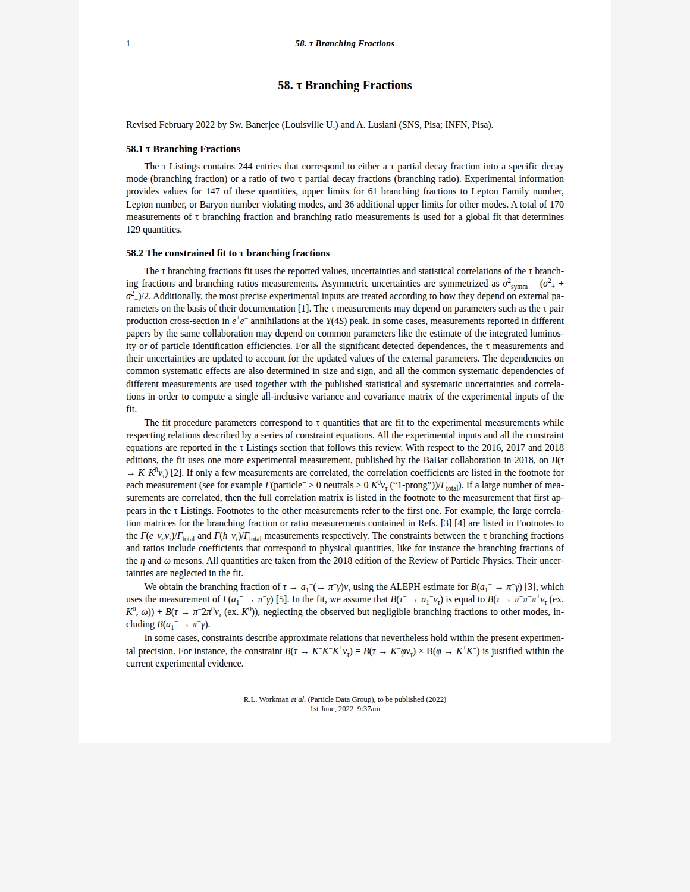1 58. τ Branching Fractions 1
58. τ Branching Fractions
Revised February 2022 by Sw. Banerjee (Louisville U.) and A. Lusiani (SNS, Pisa; INFN, Pisa).
58.1 τ Branching Fractions
The τ Listings contains 244 entries that correspond to either a τ partial decay fraction into a specific decay mode (branching fraction) or a ratio of two τ partial decay fractions (branching ratio). Experimental information provides values for 147 of these quantities, upper limits for 61 branching fractions to Lepton Family number, Lepton number, or Baryon number violating modes, and 36 additional upper limits for other modes. A total of 170 measurements of τ branching fraction and branching ratio measurements is used for a global fit that determines 129 quantities.
58.2 The constrained fit to τ branching fractions
The τ branching fractions fit uses the reported values, uncertainties and statistical correlations of the τ branching fractions and branching ratios measurements. Asymmetric uncertainties are symmetrized as σ2symm = (σ2+ + σ2−)/2. Additionally, the most precise experimental inputs are treated according to how they depend on external parameters on the basis of their documentation [1]. The τ measurements may depend on parameters such as the τ pair production cross-section in e+e− annihilations at the Υ(4S) peak. In some cases, measurements reported in different papers by the same collaboration may depend on common parameters like the estimate of the integrated luminosity or of particle identification efficiencies. For all the significant detected dependences, the τ measurements and their uncertainties are updated to account for the updated values of the external parameters. The dependencies on common systematic effects are also determined in size and sign, and all the common systematic dependencies of different measurements are used together with the published statistical and systematic uncertainties and correlations in order to compute a single all-inclusive variance and covariance matrix of the experimental inputs of the fit.
The fit procedure parameters correspond to τ quantities that are fit to the experimental measurements while respecting relations described by a series of constraint equations. All the experimental inputs and all the constraint equations are reported in the τ Listings section that follows this review. With respect to the 2016, 2017 and 2018 editions, the fit uses one more experimental measurement, published by the BaBar collaboration in 2018, on B(τ → K−K0ντ) [2]. If only a few measurements are correlated, the correlation coefficients are listed in the footnote for each measurement (see for example Γ(particle− ≥ 0 neutrals ≥ 0 K0ντ (“1-prong”))/Γtotal). If a large number of measurements are correlated, then the full correlation matrix is listed in the footnote to the measurement that first appears in the τ Listings. Footnotes to the other measurements refer to the first one. For example, the large correlation matrices for the branching fraction or ratio measurements contained in Refs. [3] [4] are listed in Footnotes to the Γ(e−ν̄eντ)/Γtotal and Γ(h−ντ)/Γtotal measurements respectively. The constraints between the τ branching fractions and ratios include coefficients that correspond to physical quantities, like for instance the branching fractions of the η and ω mesons. All quantities are taken from the 2018 edition of the Review of Particle Physics. Their uncertainties are neglected in the fit.
We obtain the branching fraction of τ → a1−(→ π−γ)ντ using the ALEPH estimate for B(a1− → π−γ) [3], which uses the measurement of Γ(a1− → π−γ) [5]. In the fit, we assume that B(τ− → a1−ντ) is equal to B(τ → π−π−π+ντ (ex. K0, ω)) + B(τ → π−2π0ντ (ex. K0)), neglecting the observed but negligible branching fractions to other modes, including B(a1− → π−γ).
In some cases, constraints describe approximate relations that nevertheless hold within the present experimental precision. For instance, the constraint B(τ → K−K−K+ντ) = B(τ → K−φντ) × B(φ → K+K−) is justified within the current experimental evidence.
R.L. Workman et al. (Particle Data Group), to be published (2022) 1st June, 2022 9:37am